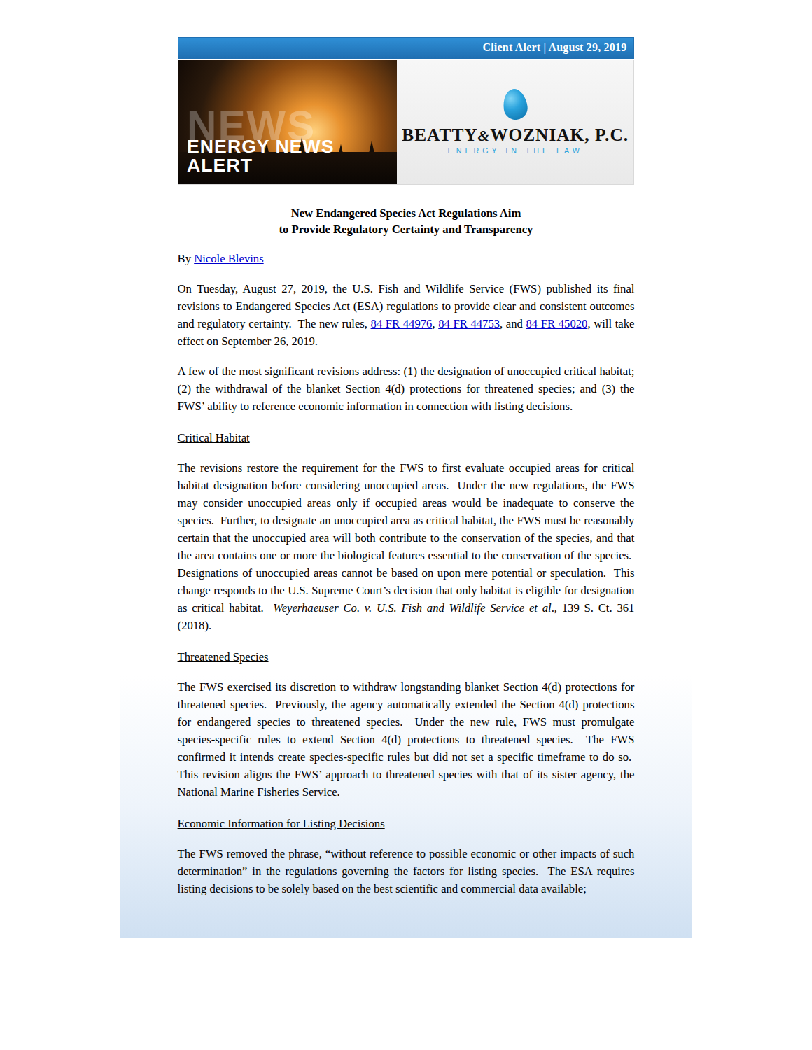Client Alert | August 29, 2019
NEWS
ENERGY NEWS ALERT
BEATTY&WOZNIAK, P.C.
ENERGY IN THE LAW
New Endangered Species Act Regulations Aim
to Provide Regulatory Certainty and Transparency
By Nicole Blevins
On Tuesday, August 27, 2019, the U.S. Fish and Wildlife Service (FWS) published its final revisions to Endangered Species Act (ESA) regulations to provide clear and consistent outcomes and regulatory certainty. The new rules, 84 FR 44976, 84 FR 44753, and 84 FR 45020, will take effect on September 26, 2019.
A few of the most significant revisions address: (1) the designation of unoccupied critical habitat; (2) the withdrawal of the blanket Section 4(d) protections for threatened species; and (3) the FWS’ ability to reference economic information in connection with listing decisions.
Critical Habitat
The revisions restore the requirement for the FWS to first evaluate occupied areas for critical habitat designation before considering unoccupied areas. Under the new regulations, the FWS may consider unoccupied areas only if occupied areas would be inadequate to conserve the species. Further, to designate an unoccupied area as critical habitat, the FWS must be reasonably certain that the unoccupied area will both contribute to the conservation of the species, and that the area contains one or more the biological features essential to the conservation of the species. Designations of unoccupied areas cannot be based on upon mere potential or speculation. This change responds to the U.S. Supreme Court’s decision that only habitat is eligible for designation as critical habitat. Weyerhaeuser Co. v. U.S. Fish and Wildlife Service et al., 139 S. Ct. 361 (2018).
Threatened Species
The FWS exercised its discretion to withdraw longstanding blanket Section 4(d) protections for threatened species. Previously, the agency automatically extended the Section 4(d) protections for endangered species to threatened species. Under the new rule, FWS must promulgate species-specific rules to extend Section 4(d) protections to threatened species. The FWS confirmed it intends create species-specific rules but did not set a specific timeframe to do so. This revision aligns the FWS’ approach to threatened species with that of its sister agency, the National Marine Fisheries Service.
Economic Information for Listing Decisions
The FWS removed the phrase, “without reference to possible economic or other impacts of such determination” in the regulations governing the factors for listing species. The ESA requires listing decisions to be solely based on the best scientific and commercial data available;